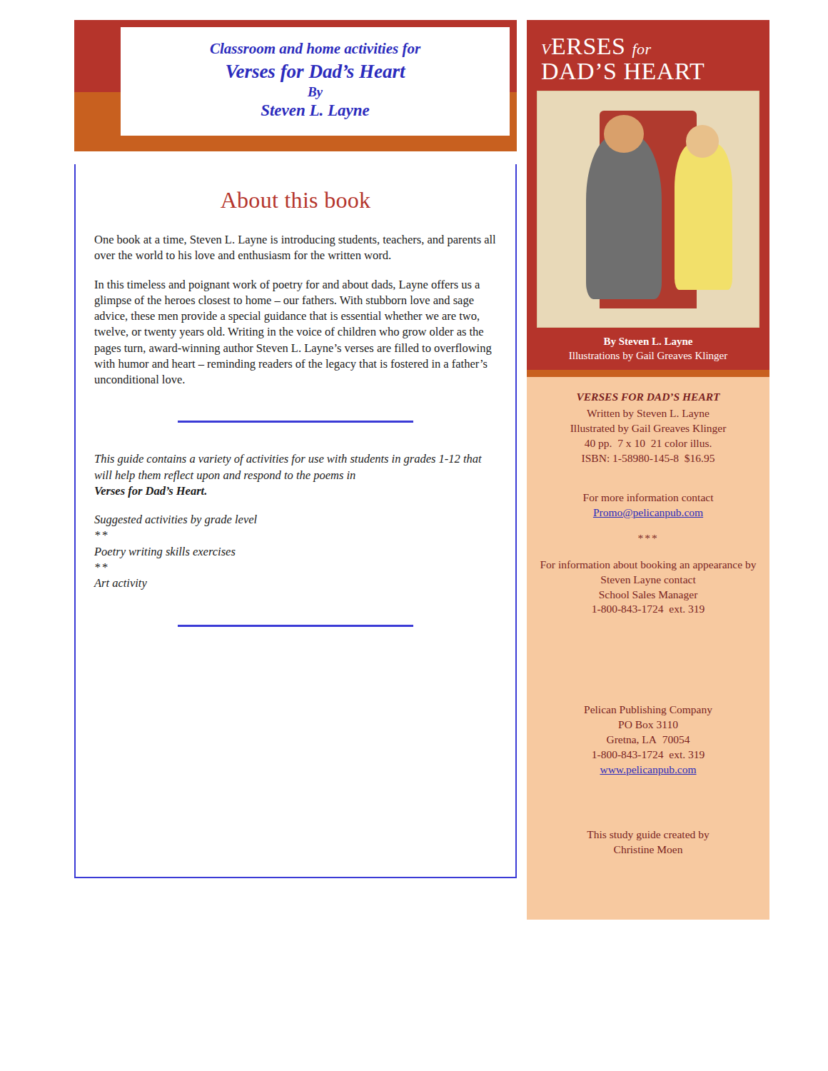Classroom and home activities for
Verses for Dad’s Heart
By
Steven L. Layne
About this book
One book at a time, Steven L. Layne is introducing students, teachers, and parents all over the world to his love and enthusiasm for the written word.
In this timeless and poignant work of poetry for and about dads, Layne offers us a glimpse of the heroes closest to home – our fathers. With stubborn love and sage advice, these men provide a special guidance that is essential whether we are two, twelve, or twenty years old. Writing in the voice of children who grow older as the pages turn, award-winning author Steven L. Layne’s verses are filled to overflowing with humor and heart – reminding readers of the legacy that is fostered in a father’s unconditional love.
This guide contains a variety of activities for use with students in grades 1-12 that will help them reflect upon and respond to the poems in
Verses for Dad’s Heart.
Suggested activities by grade level
**
Poetry writing skills exercises
**
Art activity
VERSES for
DAD’S HEART
By Steven L. Layne
Illustrations by Gail Greaves Klinger
VERSES FOR DAD’S HEART
Written by Steven L. Layne
Illustrated by Gail Greaves Klinger
40 pp. 7 x 10 21 color illus.
ISBN: 1-58980-145-8 $16.95
For more information contact
Promo@pelicanpub.com
***
For information about booking an appearance by Steven Layne contact
School Sales Manager
1-800-843-1724 ext. 319
Pelican Publishing Company
PO Box 3110
Gretna, LA 70054
1-800-843-1724 ext. 319
www.pelicanpub.com
This study guide created by
Christine Moen